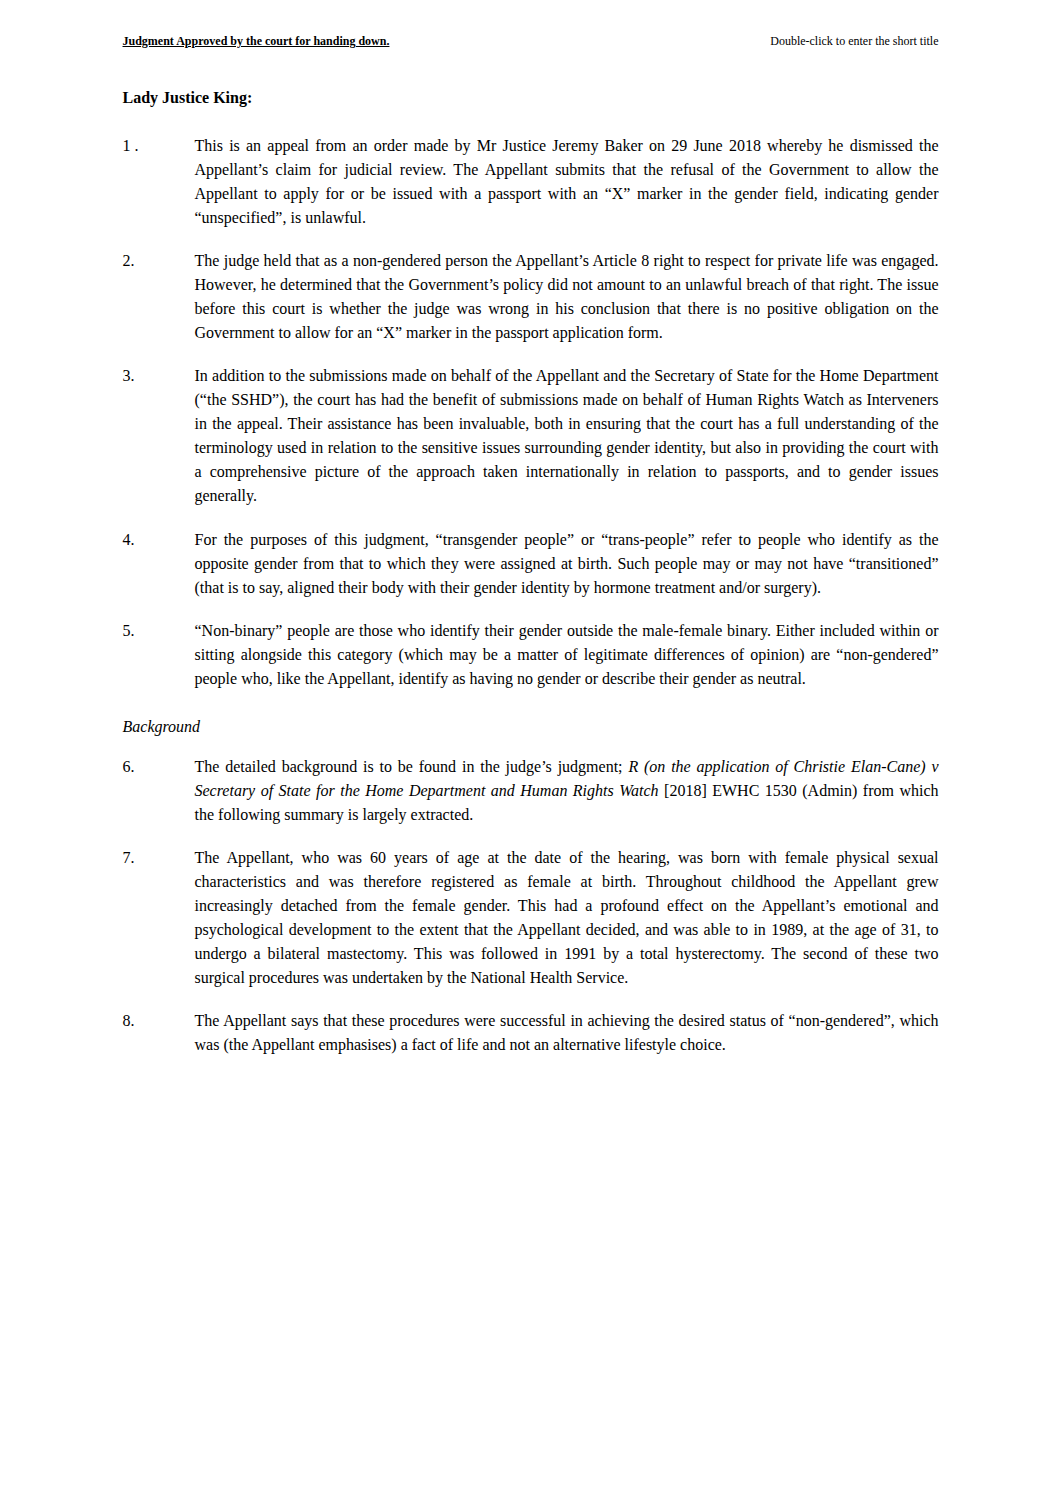Judgment Approved by the court for handing down. Double-click to enter the short title
Lady Justice King:
This is an appeal from an order made by Mr Justice Jeremy Baker on 29 June 2018 whereby he dismissed the Appellant’s claim for judicial review. The Appellant submits that the refusal of the Government to allow the Appellant to apply for or be issued with a passport with an “X” marker in the gender field, indicating gender “unspecified”, is unlawful.
The judge held that as a non-gendered person the Appellant’s Article 8 right to respect for private life was engaged. However, he determined that the Government’s policy did not amount to an unlawful breach of that right. The issue before this court is whether the judge was wrong in his conclusion that there is no positive obligation on the Government to allow for an “X” marker in the passport application form.
In addition to the submissions made on behalf of the Appellant and the Secretary of State for the Home Department (“the SSHD”), the court has had the benefit of submissions made on behalf of Human Rights Watch as Interveners in the appeal. Their assistance has been invaluable, both in ensuring that the court has a full understanding of the terminology used in relation to the sensitive issues surrounding gender identity, but also in providing the court with a comprehensive picture of the approach taken internationally in relation to passports, and to gender issues generally.
For the purposes of this judgment, “transgender people” or “trans-people” refer to people who identify as the opposite gender from that to which they were assigned at birth. Such people may or may not have “transitioned” (that is to say, aligned their body with their gender identity by hormone treatment and/or surgery).
“Non-binary” people are those who identify their gender outside the male-female binary. Either included within or sitting alongside this category (which may be a matter of legitimate differences of opinion) are “non-gendered” people who, like the Appellant, identify as having no gender or describe their gender as neutral.
Background
The detailed background is to be found in the judge’s judgment; R (on the application of Christie Elan-Cane) v Secretary of State for the Home Department and Human Rights Watch [2018] EWHC 1530 (Admin) from which the following summary is largely extracted.
The Appellant, who was 60 years of age at the date of the hearing, was born with female physical sexual characteristics and was therefore registered as female at birth. Throughout childhood the Appellant grew increasingly detached from the female gender. This had a profound effect on the Appellant’s emotional and psychological development to the extent that the Appellant decided, and was able to in 1989, at the age of 31, to undergo a bilateral mastectomy. This was followed in 1991 by a total hysterectomy. The second of these two surgical procedures was undertaken by the National Health Service.
The Appellant says that these procedures were successful in achieving the desired status of “non-gendered”, which was (the Appellant emphasises) a fact of life and not an alternative lifestyle choice.